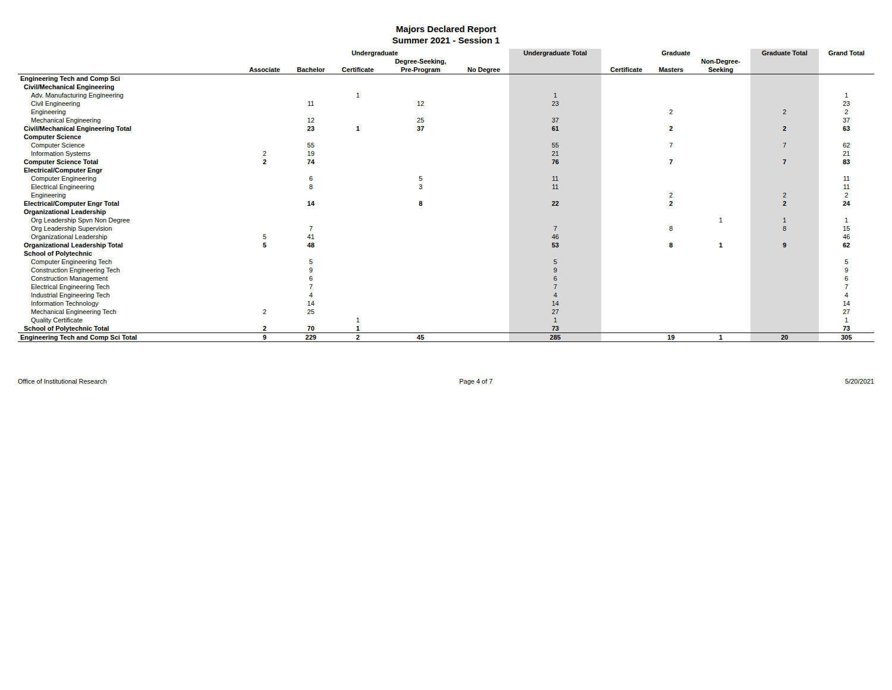Majors Declared Report
Summer 2021 - Session 1
| | Undergraduate | Undergraduate Total | Graduate | Graduate Total | Grand Total |
| --- | --- | --- | --- | --- | --- |
| | | | | Degree-Seeking, | | | | | Non-Degree- | | |
| | Associate | Bachelor | Certificate | Pre-Program | No Degree | | Certificate | Masters | Seeking | | |
| Engineering Tech and Comp Sci | | | | | | | | | | | |
| Civil/Mechanical Engineering | | | | | | | | | | | |
| Adv. Manufacturing Engineering | | | 1 | | | 1 | | | | | 1 |
| Civil Engineering | | 11 | | 12 | | 23 | | | | | 23 |
| Engineering | | | | | | | | 2 | | 2 | 2 |
| Mechanical Engineering | | 12 | | 25 | | 37 | | | | | 37 |
| Civil/Mechanical Engineering Total | | 23 | 1 | 37 | | 61 | | 2 | | 2 | 63 |
| Computer Science | | | | | | | | | | | |
| Computer Science | | 55 | | | | 55 | | 7 | | 7 | 62 |
| Information Systems | 2 | 19 | | | | 21 | | | | | 21 |
| Computer Science Total | 2 | 74 | | | | 76 | | 7 | | 7 | 83 |
| Electrical/Computer Engr | | | | | | | | | | | |
| Computer Engineering | | 6 | | 5 | | 11 | | | | | 11 |
| Electrical Engineering | | 8 | | 3 | | 11 | | | | | 11 |
| Engineering | | | | | | | | 2 | | 2 | 2 |
| Electrical/Computer Engr Total | | 14 | | 8 | | 22 | | 2 | | 2 | 24 |
| Organizational Leadership | | | | | | | | | | | |
| Org Leadership Spvn Non Degree | | | | | | | | | 1 | 1 | 1 |
| Org Leadership Supervision | | 7 | | | | 7 | | 8 | | 8 | 15 |
| Organizational Leadership | 5 | 41 | | | | 46 | | | | | 46 |
| Organizational Leadership Total | 5 | 48 | | | | 53 | | 8 | 1 | 9 | 62 |
| School of Polytechnic | | | | | | | | | | | |
| Computer Engineering Tech | | 5 | | | | 5 | | | | | 5 |
| Construction Engineering Tech | | 9 | | | | 9 | | | | | 9 |
| Construction Management | | 6 | | | | 6 | | | | | 6 |
| Electrical Engineering Tech | | 7 | | | | 7 | | | | | 7 |
| Industrial Engineering Tech | | 4 | | | | 4 | | | | | 4 |
| Information Technology | | 14 | | | | 14 | | | | | 14 |
| Mechanical Engineering Tech | 2 | 25 | | | | 27 | | | | | 27 |
| Quality Certificate | | | 1 | | | 1 | | | | | 1 |
| School of Polytechnic Total | 2 | 70 | 1 | | | 73 | | | | | 73 |
| Engineering Tech and Comp Sci Total | 9 | 229 | 2 | 45 | | 285 | | 19 | 1 | 20 | 305 |
Office of Institutional Research
Page 4 of 7
5/20/2021